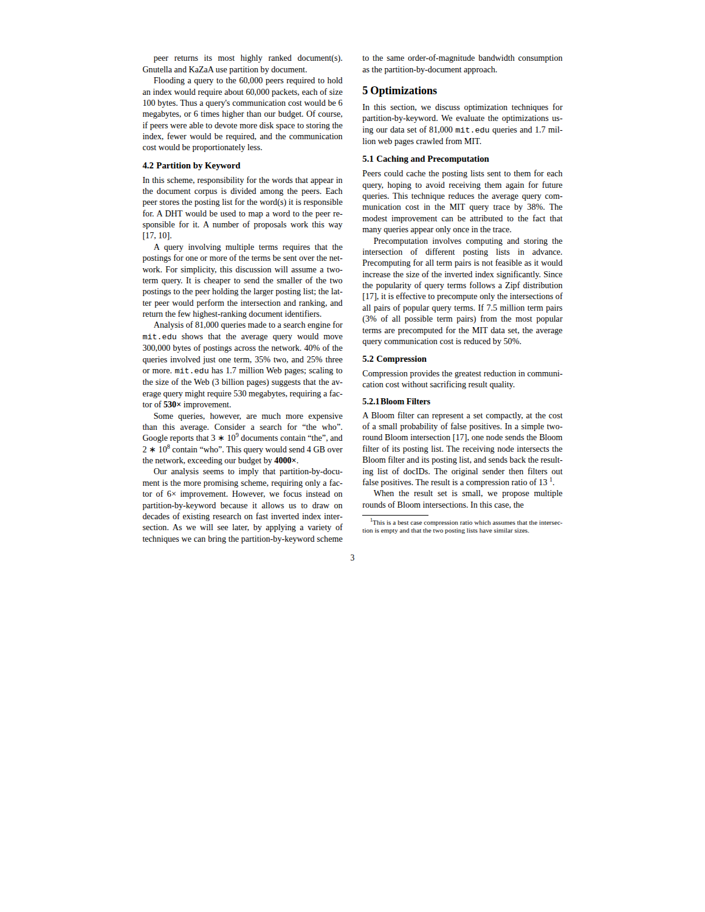peer returns its most highly ranked document(s). Gnutella and KaZaA use partition by document.
Flooding a query to the 60,000 peers required to hold an index would require about 60,000 packets, each of size 100 bytes. Thus a query's communication cost would be 6 megabytes, or 6 times higher than our budget. Of course, if peers were able to devote more disk space to storing the index, fewer would be required, and the communication cost would be proportionately less.
4.2 Partition by Keyword
In this scheme, responsibility for the words that appear in the document corpus is divided among the peers. Each peer stores the posting list for the word(s) it is responsible for. A DHT would be used to map a word to the peer responsible for it. A number of proposals work this way [17, 10].
A query involving multiple terms requires that the postings for one or more of the terms be sent over the network. For simplicity, this discussion will assume a two-term query. It is cheaper to send the smaller of the two postings to the peer holding the larger posting list; the latter peer would perform the intersection and ranking, and return the few highest-ranking document identifiers.
Analysis of 81,000 queries made to a search engine for mit.edu shows that the average query would move 300,000 bytes of postings across the network. 40% of the queries involved just one term, 35% two, and 25% three or more. mit.edu has 1.7 million Web pages; scaling to the size of the Web (3 billion pages) suggests that the average query might require 530 megabytes, requiring a factor of 530× improvement.
Some queries, however, are much more expensive than this average. Consider a search for “the who”. Google reports that 3 ∗ 109 documents contain “the”, and 2 ∗ 108 contain “who”. This query would send 4 GB over the network, exceeding our budget by 4000×.
Our analysis seems to imply that partition-by-document is the more promising scheme, requiring only a factor of 6× improvement. However, we focus instead on partition-by-keyword because it allows us to draw on decades of existing research on fast inverted index intersection. As we will see later, by applying a variety of techniques we can bring the partition-by-keyword scheme to the same order-of-magnitude bandwidth consumption as the partition-by-document approach.
5 Optimizations
In this section, we discuss optimization techniques for partition-by-keyword. We evaluate the optimizations using our data set of 81,000 mit.edu queries and 1.7 million web pages crawled from MIT.
5.1 Caching and Precomputation
Peers could cache the posting lists sent to them for each query, hoping to avoid receiving them again for future queries. This technique reduces the average query communication cost in the MIT query trace by 38%. The modest improvement can be attributed to the fact that many queries appear only once in the trace.
Precomputation involves computing and storing the intersection of different posting lists in advance. Precomputing for all term pairs is not feasible as it would increase the size of the inverted index significantly. Since the popularity of query terms follows a Zipf distribution [17], it is effective to precompute only the intersections of all pairs of popular query terms. If 7.5 million term pairs (3% of all possible term pairs) from the most popular terms are precomputed for the MIT data set, the average query communication cost is reduced by 50%.
5.2 Compression
Compression provides the greatest reduction in communication cost without sacrificing result quality.
5.2.1 Bloom Filters
A Bloom filter can represent a set compactly, at the cost of a small probability of false positives. In a simple two-round Bloom intersection [17], one node sends the Bloom filter of its posting list. The receiving node intersects the Bloom filter and its posting list, and sends back the resulting list of docIDs. The original sender then filters out false positives. The result is a compression ratio of 13 1.
When the result set is small, we propose multiple rounds of Bloom intersections. In this case, the
1This is a best case compression ratio which assumes that the intersection is empty and that the two posting lists have similar sizes.
3